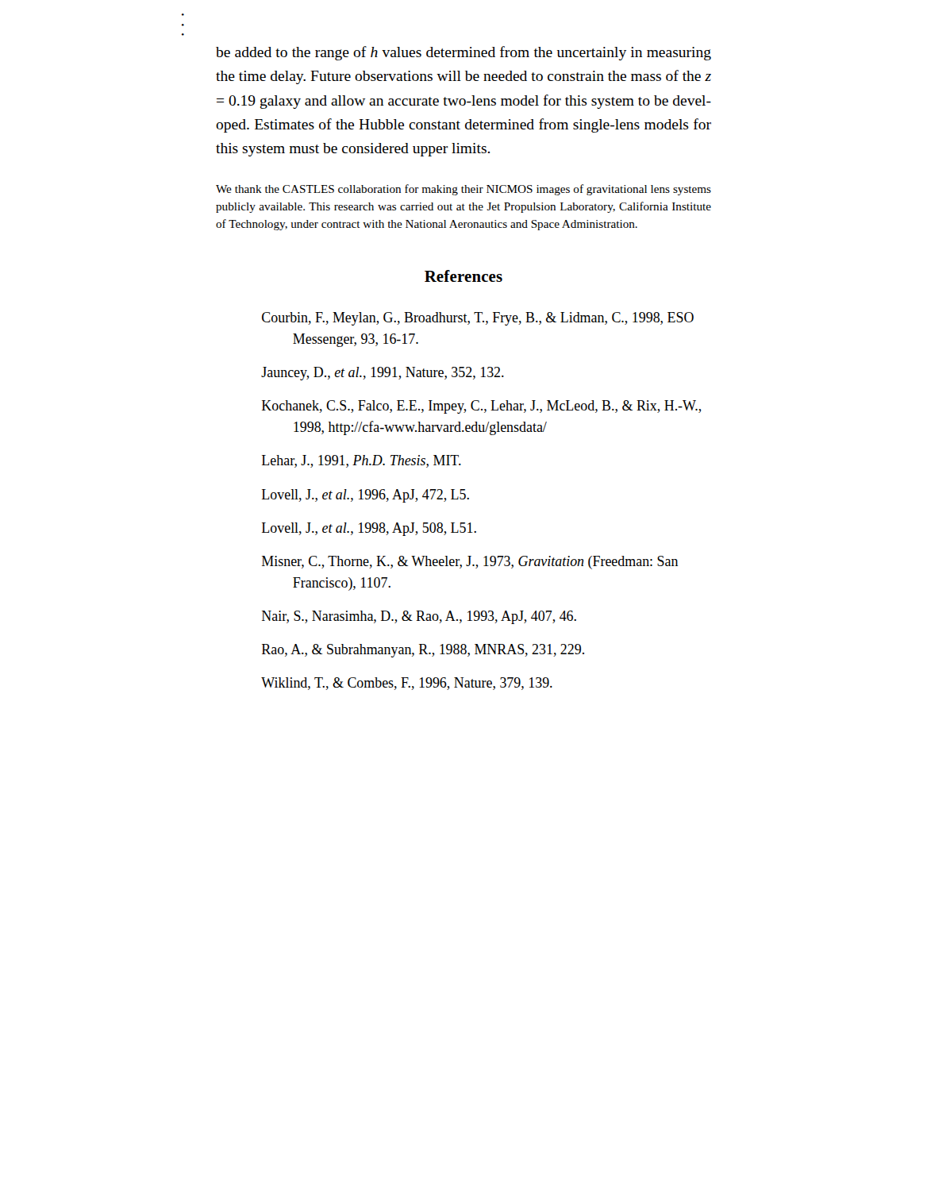• • •
be added to the range of h values determined from the uncertainly in measuring the time delay. Future observations will be needed to constrain the mass of the z = 0.19 galaxy and allow an accurate two-lens model for this system to be developed. Estimates of the Hubble constant determined from single-lens models for this system must be considered upper limits.
We thank the CASTLES collaboration for making their NICMOS images of gravitational lens systems publicly available. This research was carried out at the Jet Propulsion Laboratory, California Institute of Technology, under contract with the National Aeronautics and Space Administration.
References
Courbin, F., Meylan, G., Broadhurst, T., Frye, B., & Lidman, C., 1998, ESO Messenger, 93, 16-17.
Jauncey, D., et al., 1991, Nature, 352, 132.
Kochanek, C.S., Falco, E.E., Impey, C., Lehar, J., McLeod, B., & Rix, H.-W., 1998, http://cfa-www.harvard.edu/glensdata/
Lehar, J., 1991, Ph.D. Thesis, MIT.
Lovell, J., et al., 1996, ApJ, 472, L5.
Lovell, J., et al., 1998, ApJ, 508, L51.
Misner, C., Thorne, K., & Wheeler, J., 1973, Gravitation (Freedman: San Francisco), 1107.
Nair, S., Narasimha, D., & Rao, A., 1993, ApJ, 407, 46.
Rao, A., & Subrahmanyan, R., 1988, MNRAS, 231, 229.
Wiklind, T., & Combes, F., 1996, Nature, 379, 139.